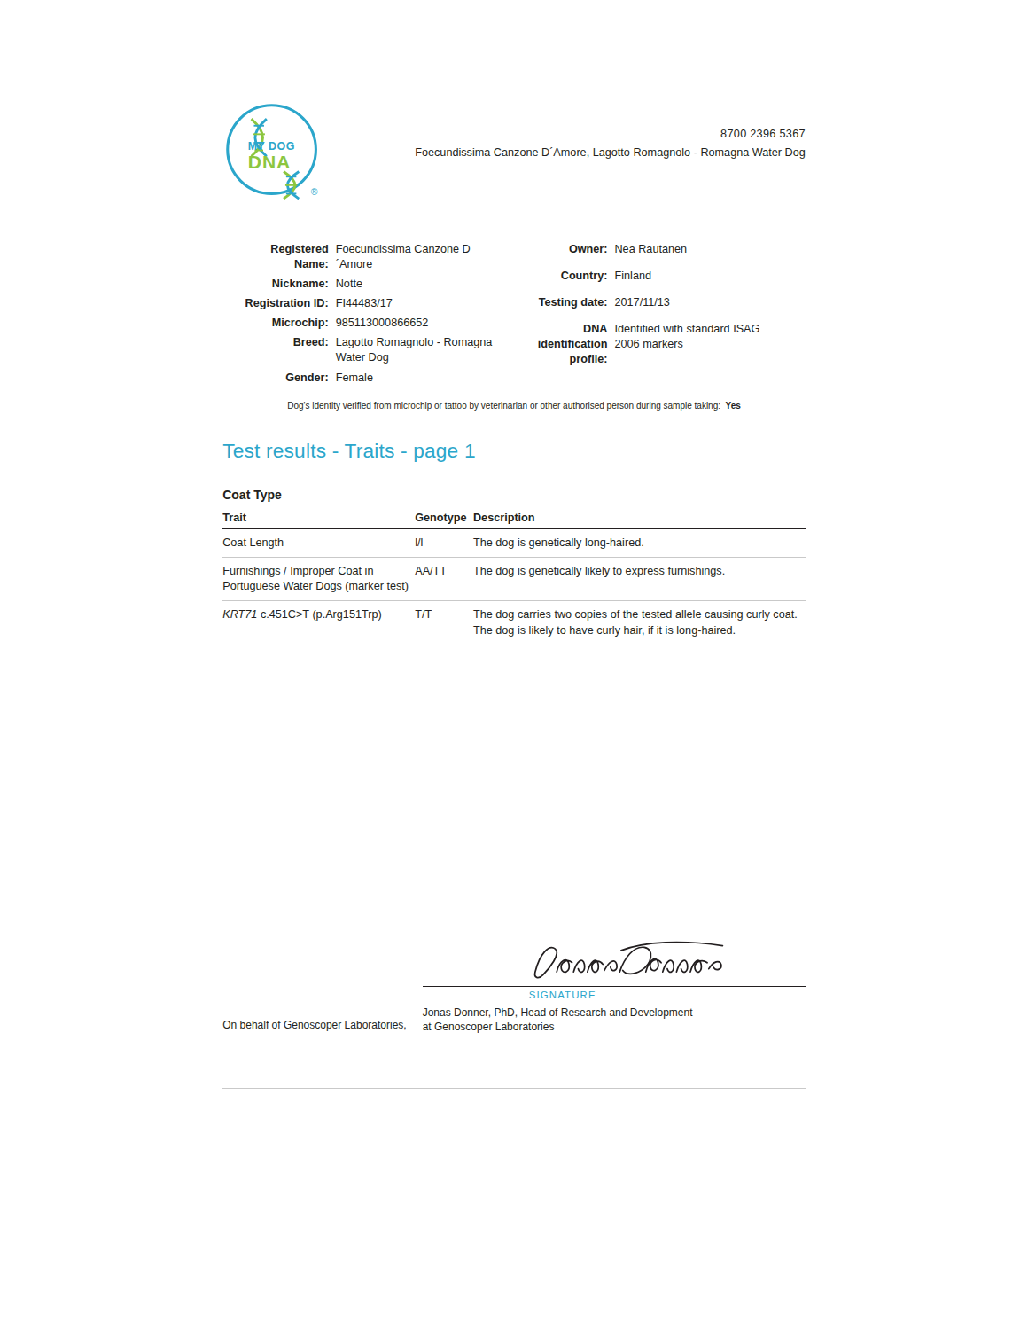MY DOG DNA ®
8700 2396 5367
Foecundissima Canzone D´Amore, Lagotto Romagnolo - Romagna Water Dog
Registered
Name:
Foecundissima Canzone D´Amore
Nickname:
Notte
Registration ID:
FI44483/17
Microchip:
985113000866652
Breed:
Lagotto Romagnolo - Romagna Water Dog
Gender:
Female
Owner:
Nea Rautanen
Country:
Finland
Testing date:
2017/11/13
DNA
identification
profile:
Identified with standard ISAG 2006 markers
Dog's identity verified from microchip or tattoo by veterinarian or other authorised person during sample taking: Yes
Test results - Traits - page 1
Coat Type
| Trait | Genotype | Description |
| --- | --- | --- |
| Coat Length | l/l | The dog is genetically long-haired. |
| Furnishings / Improper Coat in Portuguese Water Dogs (marker test) | AA/TT | The dog is genetically likely to express furnishings. |
| KRT71 c.451C>T (p.Arg151Trp) | T/T | The dog carries two copies of the tested allele causing curly coat. The dog is likely to have curly hair, if it is long-haired. |
On behalf of Genoscoper Laboratories,
SIGNATURE
Jonas Donner, PhD, Head of Research and Development
at Genoscoper Laboratories